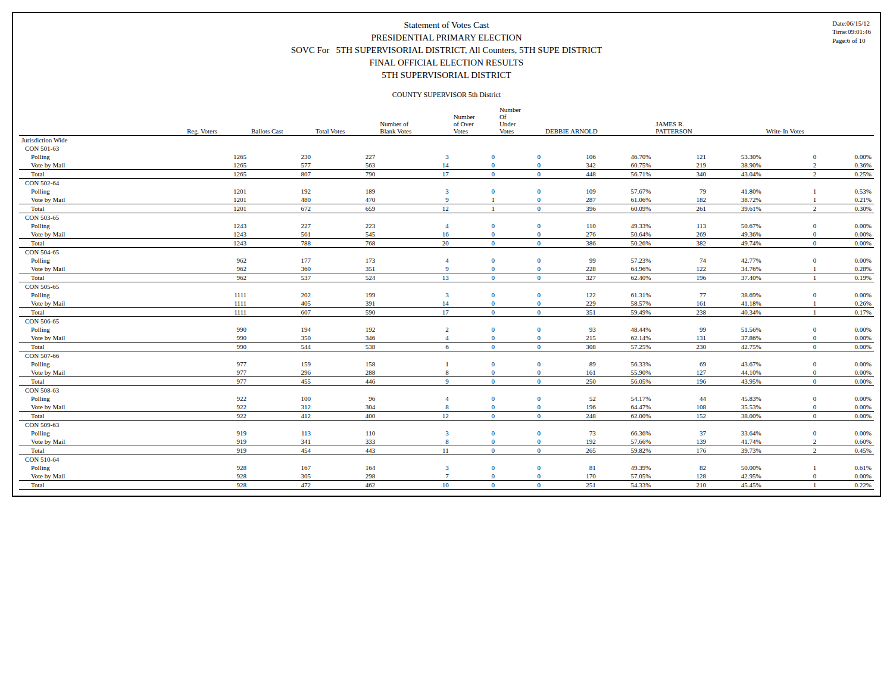Date:06/15/12
Time:09:01:46
Page:6 of 10
Statement of Votes Cast
PRESIDENTIAL PRIMARY ELECTION
SOVC For 5TH SUPERVISORIAL DISTRICT, All Counters, 5TH SUPE DISTRICT
FINAL OFFICIAL ELECTION RESULTS
5TH SUPERVISORIAL DISTRICT
COUNTY SUPERVISOR 5th District
| | Reg. Voters | Ballots Cast | Total Votes | Number of Blank Votes | Number of Over Votes | Number Of Under Votes | DEBBIE ARNOLD | JAMES R. PATTERSON | Write-In Votes |
| --- | --- | --- | --- | --- | --- | --- | --- | --- | --- |
| Jurisdiction Wide | |
| CON 501-63 | |
| Polling | 1265 | 230 | 227 | 3 | 0 | 0 | 106 | 46.70% | 121 | 53.30% | 0 | 0.00% |
| Vote by Mail | 1265 | 577 | 563 | 14 | 0 | 0 | 342 | 60.75% | 219 | 38.90% | 2 | 0.36% |
| Total | 1265 | 807 | 790 | 17 | 0 | 0 | 448 | 56.71% | 340 | 43.04% | 2 | 0.25% |
| CON 502-64 | |
| Polling | 1201 | 192 | 189 | 3 | 0 | 0 | 109 | 57.67% | 79 | 41.80% | 1 | 0.53% |
| Vote by Mail | 1201 | 480 | 470 | 9 | 1 | 0 | 287 | 61.06% | 182 | 38.72% | 1 | 0.21% |
| Total | 1201 | 672 | 659 | 12 | 1 | 0 | 396 | 60.09% | 261 | 39.61% | 2 | 0.30% |
| CON 503-65 | |
| Polling | 1243 | 227 | 223 | 4 | 0 | 0 | 110 | 49.33% | 113 | 50.67% | 0 | 0.00% |
| Vote by Mail | 1243 | 561 | 545 | 16 | 0 | 0 | 276 | 50.64% | 269 | 49.36% | 0 | 0.00% |
| Total | 1243 | 788 | 768 | 20 | 0 | 0 | 386 | 50.26% | 382 | 49.74% | 0 | 0.00% |
| CON 504-65 | |
| Polling | 962 | 177 | 173 | 4 | 0 | 0 | 99 | 57.23% | 74 | 42.77% | 0 | 0.00% |
| Vote by Mail | 962 | 360 | 351 | 9 | 0 | 0 | 228 | 64.96% | 122 | 34.76% | 1 | 0.28% |
| Total | 962 | 537 | 524 | 13 | 0 | 0 | 327 | 62.40% | 196 | 37.40% | 1 | 0.19% |
| CON 505-65 | |
| Polling | 1111 | 202 | 199 | 3 | 0 | 0 | 122 | 61.31% | 77 | 38.69% | 0 | 0.00% |
| Vote by Mail | 1111 | 405 | 391 | 14 | 0 | 0 | 229 | 58.57% | 161 | 41.18% | 1 | 0.26% |
| Total | 1111 | 607 | 590 | 17 | 0 | 0 | 351 | 59.49% | 238 | 40.34% | 1 | 0.17% |
| CON 506-65 | |
| Polling | 990 | 194 | 192 | 2 | 0 | 0 | 93 | 48.44% | 99 | 51.56% | 0 | 0.00% |
| Vote by Mail | 990 | 350 | 346 | 4 | 0 | 0 | 215 | 62.14% | 131 | 37.86% | 0 | 0.00% |
| Total | 990 | 544 | 538 | 6 | 0 | 0 | 308 | 57.25% | 230 | 42.75% | 0 | 0.00% |
| CON 507-66 | |
| Polling | 977 | 159 | 158 | 1 | 0 | 0 | 89 | 56.33% | 69 | 43.67% | 0 | 0.00% |
| Vote by Mail | 977 | 296 | 288 | 8 | 0 | 0 | 161 | 55.90% | 127 | 44.10% | 0 | 0.00% |
| Total | 977 | 455 | 446 | 9 | 0 | 0 | 250 | 56.05% | 196 | 43.95% | 0 | 0.00% |
| CON 508-63 | |
| Polling | 922 | 100 | 96 | 4 | 0 | 0 | 52 | 54.17% | 44 | 45.83% | 0 | 0.00% |
| Vote by Mail | 922 | 312 | 304 | 8 | 0 | 0 | 196 | 64.47% | 108 | 35.53% | 0 | 0.00% |
| Total | 922 | 412 | 400 | 12 | 0 | 0 | 248 | 62.00% | 152 | 38.00% | 0 | 0.00% |
| CON 509-63 | |
| Polling | 919 | 113 | 110 | 3 | 0 | 0 | 73 | 66.36% | 37 | 33.64% | 0 | 0.00% |
| Vote by Mail | 919 | 341 | 333 | 8 | 0 | 0 | 192 | 57.66% | 139 | 41.74% | 2 | 0.60% |
| Total | 919 | 454 | 443 | 11 | 0 | 0 | 265 | 59.82% | 176 | 39.73% | 2 | 0.45% |
| CON 510-64 | |
| Polling | 928 | 167 | 164 | 3 | 0 | 0 | 81 | 49.39% | 82 | 50.00% | 1 | 0.61% |
| Vote by Mail | 928 | 305 | 298 | 7 | 0 | 0 | 170 | 57.05% | 128 | 42.95% | 0 | 0.00% |
| Total | 928 | 472 | 462 | 10 | 0 | 0 | 251 | 54.33% | 210 | 45.45% | 1 | 0.22% |